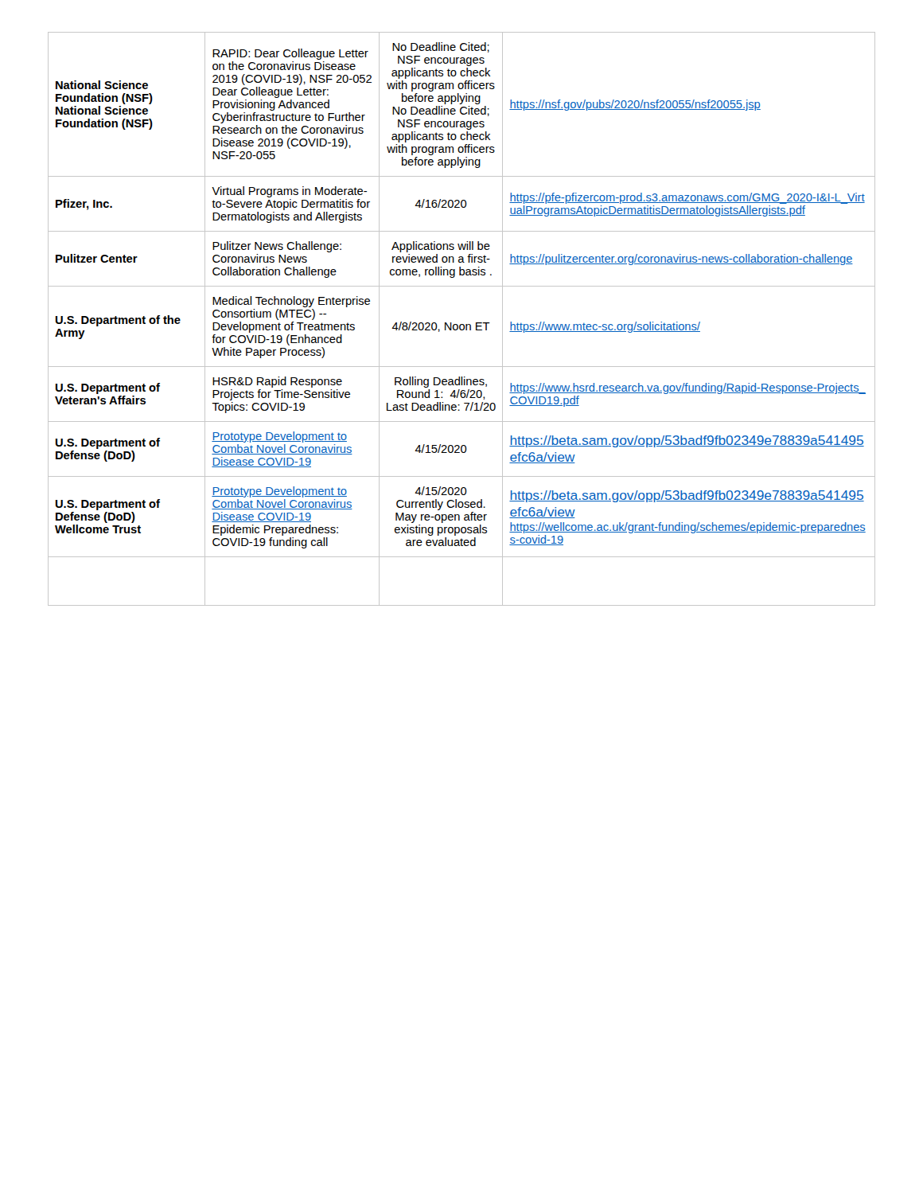| National Science Foundation (NSF) National Science Foundation (NSF) | RAPID: Dear Colleague Letter on the Coronavirus Disease 2019 (COVID-19), NSF 20-052 Dear Colleague Letter: Provisioning Advanced Cyberinfrastructure to Further Research on the Coronavirus Disease 2019 (COVID-19), NSF-20-055 | No Deadline Cited; NSF encourages applicants to check with program officers before applying No Deadline Cited; NSF encourages applicants to check with program officers before applying | https://nsf.gov/pubs/2020/nsf20055/nsf20055.jsp |
| Pfizer, Inc. | Virtual Programs in Moderate-to-Severe Atopic Dermatitis for Dermatologists and Allergists | 4/16/2020 | https://pfe-pfizercom-prod.s3.amazonaws.com/GMG_2020-I&I-L_VirtualProgramsAtopicDermatitisDermatologistsAllergists.pdf |
| Pulitzer Center | Pulitzer News Challenge: Coronavirus News Collaboration Challenge | Applications will be reviewed on a first-come, rolling basis . | https://pulitzercenter.org/coronavirus-news-collaboration-challenge |
| U.S. Department of the Army | Medical Technology Enterprise Consortium (MTEC) -- Development of Treatments for COVID-19 (Enhanced White Paper Process) | 4/8/2020, Noon ET | https://www.mtec-sc.org/solicitations/ |
| U.S. Department of Veteran's Affairs | HSR&D Rapid Response Projects for Time-Sensitive Topics: COVID-19 | Rolling Deadlines, Round 1: 4/6/20, Last Deadline: 7/1/20 | https://www.hsrd.research.va.gov/funding/Rapid-Response-Projects_COVID19.pdf |
| U.S. Department of Defense (DoD) | Prototype Development to Combat Novel Coronavirus Disease COVID-19 | 4/15/2020 | https://beta.sam.gov/opp/53badf9fb02349e78839a541495efc6a/view |
| U.S. Department of Defense (DoD) Wellcome Trust | Prototype Development to Combat Novel Coronavirus Disease COVID-19 Epidemic Preparedness: COVID-19 funding call | 4/15/2020 Currently Closed. May re-open after existing proposals are evaluated | https://beta.sam.gov/opp/53badf9fb02349e78839a541495efc6a/view https://wellcome.ac.uk/grant-funding/schemes/epidemic-preparedness-covid-19 |